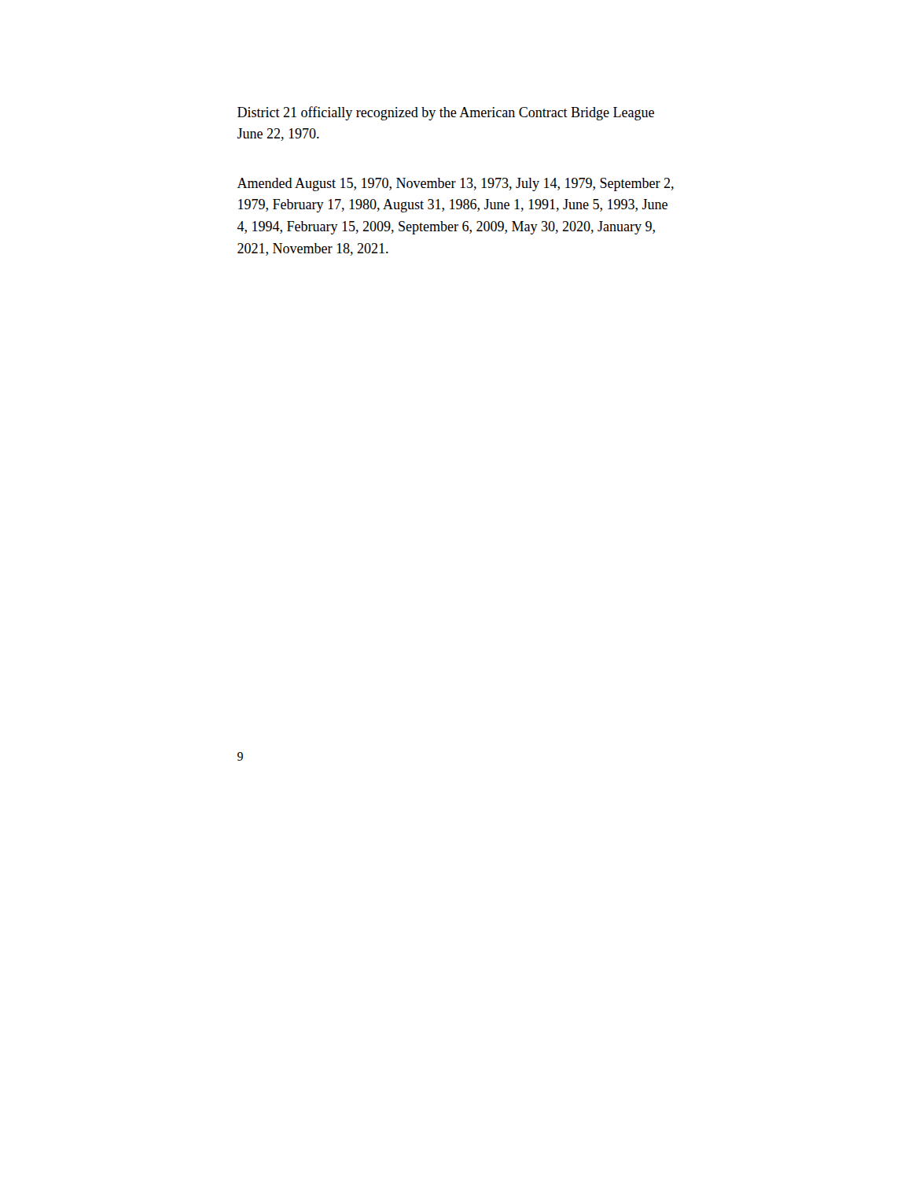District 21 officially recognized by the American Contract Bridge League June 22, 1970.
Amended August 15, 1970, November 13, 1973, July 14, 1979, September 2, 1979, February 17, 1980, August 31, 1986, June 1, 1991, June 5, 1993, June 4, 1994, February 15, 2009, September 6, 2009, May 30, 2020, January 9, 2021, November 18, 2021.
9